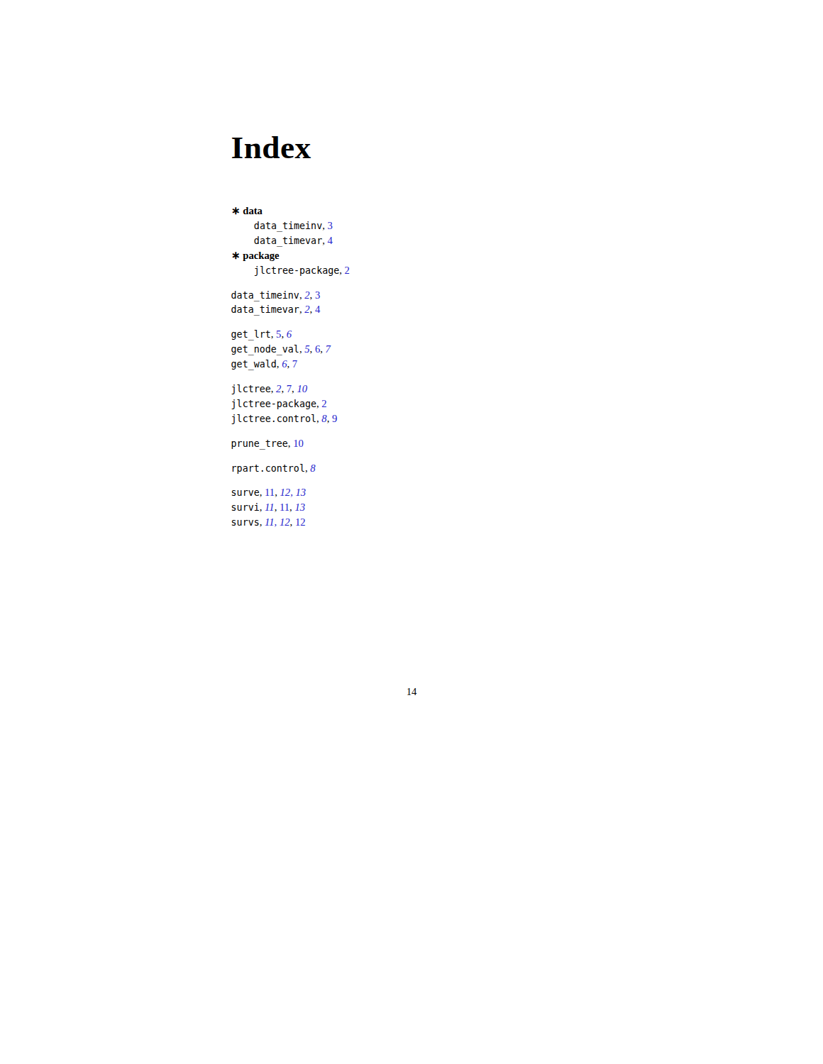Index
∗ data
data_timeinv, 3
data_timevar, 4
∗ package
jlctree-package, 2
data_timeinv, 2, 3
data_timevar, 2, 4
get_lrt, 5, 6
get_node_val, 5, 6, 7
get_wald, 6, 7
jlctree, 2, 7, 10
jlctree-package, 2
jlctree.control, 8, 9
prune_tree, 10
rpart.control, 8
surve, 11, 12, 13
survi, 11, 11, 13
survs, 11, 12, 12
14